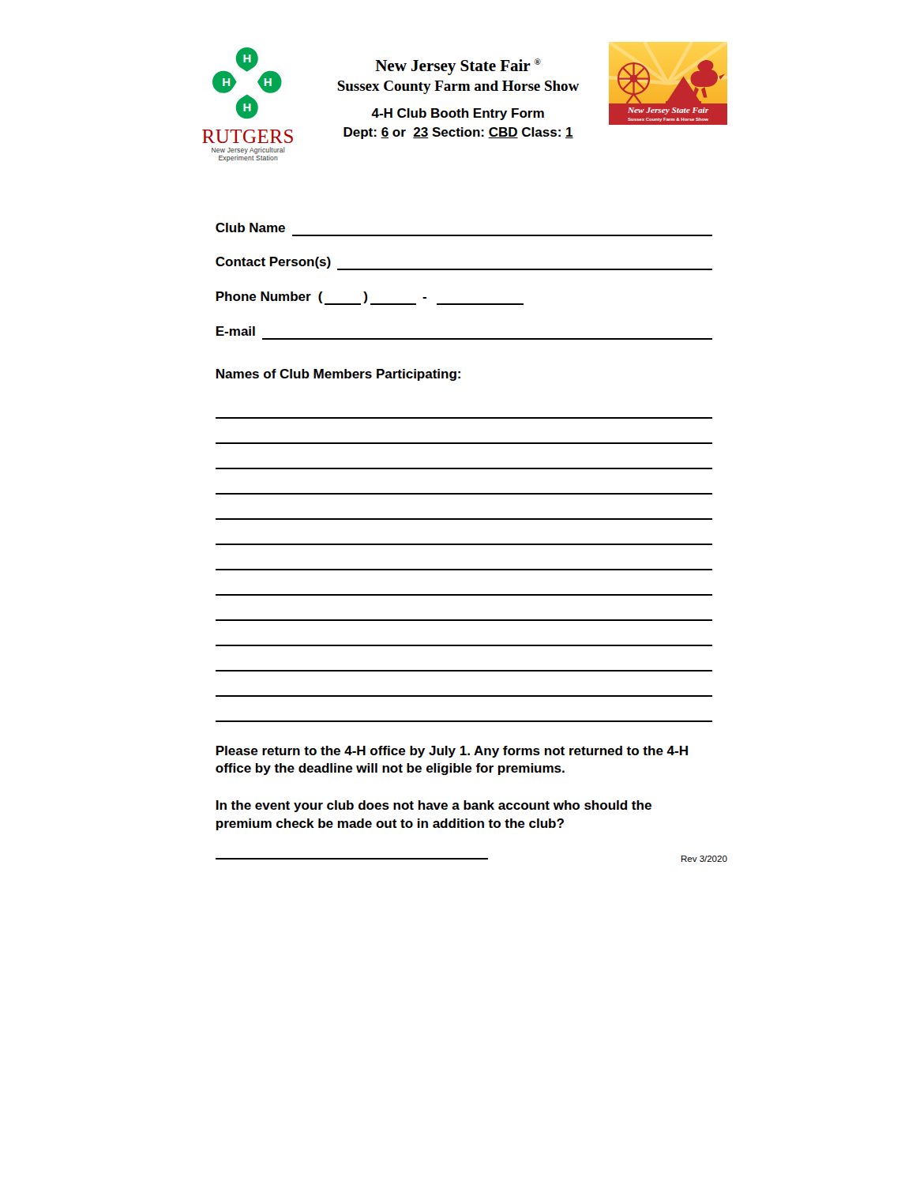H H H H 18 USC 707
RUTGERS
New Jersey Agricultural
Experiment Station
New Jersey State Fair ®
Sussex County Farm and Horse Show
4-H Club Booth Entry Form
Dept: 6 or 23 Section: CBD Class: 1
New Jersey State Fair Sussex County Farm & Horse Show
Club Name
Contact Person(s)
Phone Number ( ) -
E-mail
Names of Club Members Participating:
Please return to the 4-H office by July 1. Any forms not returned to the 4-H office by the deadline will not be eligible for premiums.
In the event your club does not have a bank account who should the premium check be made out to in addition to the club?
Rev 3/2020